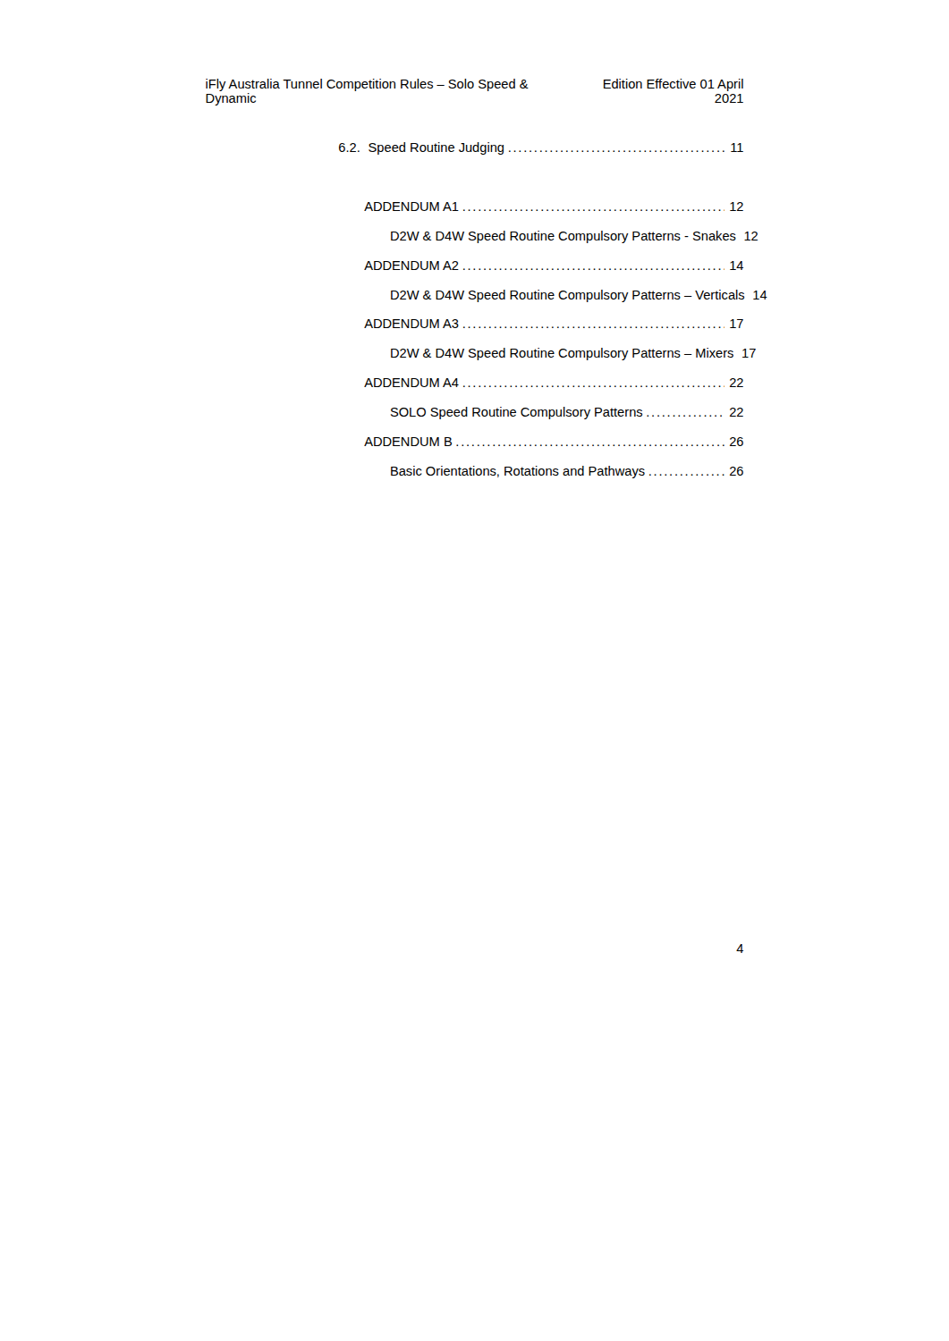iFly Australia Tunnel Competition Rules – Solo Speed & Dynamic
Edition Effective 01 April 2021
6.2. Speed Routine Judging .................................................................................................. 11
ADDENDUM A1 ......................................................................................................................... 12
D2W & D4W Speed Routine Compulsory Patterns - Snakes ................................................... 12
ADDENDUM A2 ......................................................................................................................... 14
D2W & D4W Speed Routine Compulsory Patterns – Verticals ................................................ 14
ADDENDUM A3 ......................................................................................................................... 17
D2W & D4W Speed Routine Compulsory Patterns – Mixers ................................................... 17
ADDENDUM A4 ......................................................................................................................... 22
SOLO Speed Routine Compulsory Patterns ............................................................................ 22
ADDENDUM B ........................................................................................................................... 26
Basic Orientations, Rotations and Pathways .......................................................................... 26
4